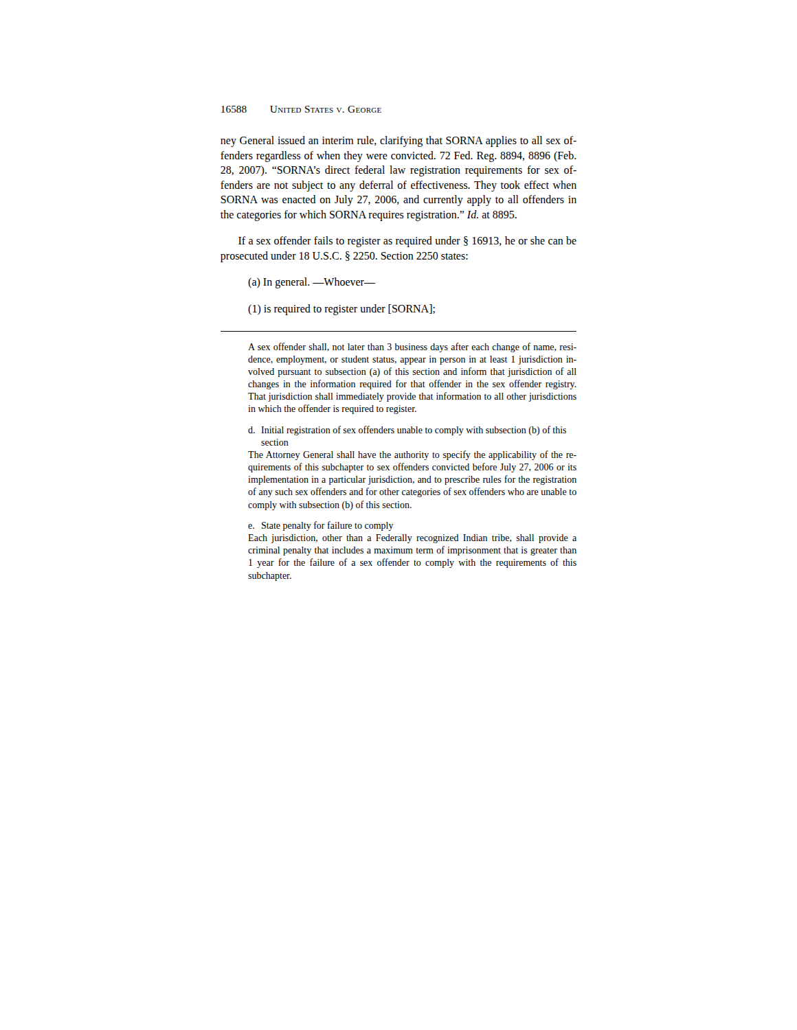16588 United States v. George
ney General issued an interim rule, clarifying that SORNA applies to all sex offenders regardless of when they were convicted. 72 Fed. Reg. 8894, 8896 (Feb. 28, 2007). “SORNA’s direct federal law registration requirements for sex offenders are not subject to any deferral of effectiveness. They took effect when SORNA was enacted on July 27, 2006, and currently apply to all offenders in the categories for which SORNA requires registration.” Id. at 8895.
If a sex offender fails to register as required under § 16913, he or she can be prosecuted under 18 U.S.C. § 2250. Section 2250 states:
(a) In general. —Whoever—
(1) is required to register under [SORNA];
A sex offender shall, not later than 3 business days after each change of name, residence, employment, or student status, appear in person in at least 1 jurisdiction involved pursuant to subsection (a) of this section and inform that jurisdiction of all changes in the information required for that offender in the sex offender registry. That jurisdiction shall immediately provide that information to all other jurisdictions in which the offender is required to register.
d.
Initial registration of sex offenders unable to comply with subsection (b) of this section
The Attorney General shall have the authority to specify the applicability of the requirements of this subchapter to sex offenders convicted before July 27, 2006 or its implementation in a particular jurisdiction, and to prescribe rules for the registration of any such sex offenders and for other categories of sex offenders who are unable to comply with subsection (b) of this section.
e.
State penalty for failure to comply
Each jurisdiction, other than a Federally recognized Indian tribe, shall provide a criminal penalty that includes a maximum term of imprisonment that is greater than 1 year for the failure of a sex offender to comply with the requirements of this subchapter.